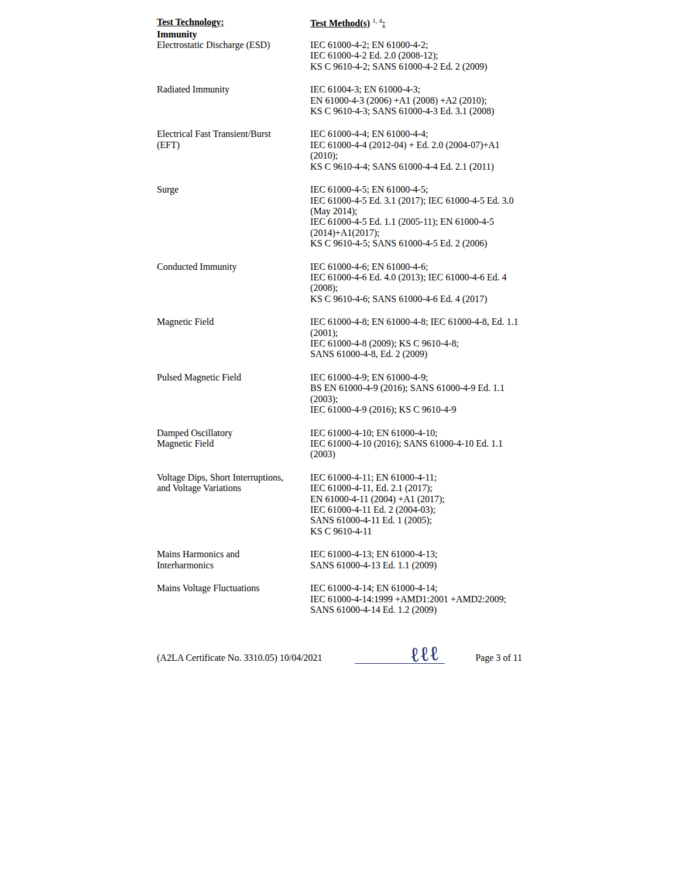| Test Technology: | Test Method(s) 1, 4 : |
| Immunity Electrostatic Discharge (ESD) | IEC 61000-4-2; EN 61000-4-2; IEC 61000-4-2 Ed. 2.0 (2008-12); KS C 9610-4-2; SANS 61000-4-2 Ed. 2 (2009) |
| Radiated Immunity | IEC 61004-3; EN 61000-4-3; EN 61000-4-3 (2006) +A1 (2008) +A2 (2010); KS C 9610-4-3; SANS 61000-4-3 Ed. 3.1 (2008) |
| Electrical Fast Transient/Burst (EFT) | IEC 61000-4-4; EN 61000-4-4; IEC 61000-4-4 (2012-04) + Ed. 2.0 (2004-07)+A1 (2010); KS C 9610-4-4; SANS 61000-4-4 Ed. 2.1 (2011) |
| Surge | IEC 61000-4-5; EN 61000-4-5; IEC 61000-4-5 Ed. 3.1 (2017); IEC 61000-4-5 Ed. 3.0 (May 2014); IEC 61000-4-5 Ed. 1.1 (2005-11); EN 61000-4-5 (2014)+A1(2017); KS C 9610-4-5; SANS 61000-4-5 Ed. 2 (2006) |
| Conducted Immunity | IEC 61000-4-6; EN 61000-4-6; IEC 61000-4-6 Ed. 4.0 (2013); IEC 61000-4-6 Ed. 4 (2008); KS C 9610-4-6; SANS 61000-4-6 Ed. 4 (2017) |
| Magnetic Field | IEC 61000-4-8; EN 61000-4-8; IEC 61000-4-8, Ed. 1.1 (2001); IEC 61000-4-8 (2009); KS C 9610-4-8; SANS 61000-4-8, Ed. 2 (2009) |
| Pulsed Magnetic Field | IEC 61000-4-9; EN 61000-4-9; BS EN 61000-4-9 (2016); SANS 61000-4-9 Ed. 1.1 (2003); IEC 61000-4-9 (2016); KS C 9610-4-9 |
| Damped Oscillatory Magnetic Field | IEC 61000-4-10; EN 61000-4-10; IEC 61000-4-10 (2016); SANS 61000-4-10 Ed. 1.1 (2003) |
| Voltage Dips, Short Interruptions, and Voltage Variations | IEC 61000-4-11; EN 61000-4-11; IEC 61000-4-11, Ed. 2.1 (2017); EN 61000-4-11 (2004) +A1 (2017); IEC 61000-4-11 Ed. 2 (2004-03); SANS 61000-4-11 Ed. 1 (2005); KS C 9610-4-11 |
| Mains Harmonics and Interharmonics | IEC 61000-4-13; EN 61000-4-13; SANS 61000-4-13 Ed. 1.1 (2009) |
| Mains Voltage Fluctuations | IEC 61000-4-14; EN 61000-4-14; IEC 61000-4-14:1999 +AMD1:2001 +AMD2:2009; SANS 61000-4-14 Ed. 1.2 (2009) |
| (A2LA Certificate No. 3310.05) 10/04/2021 | ℓℓℓ | Page 3 of 11 |